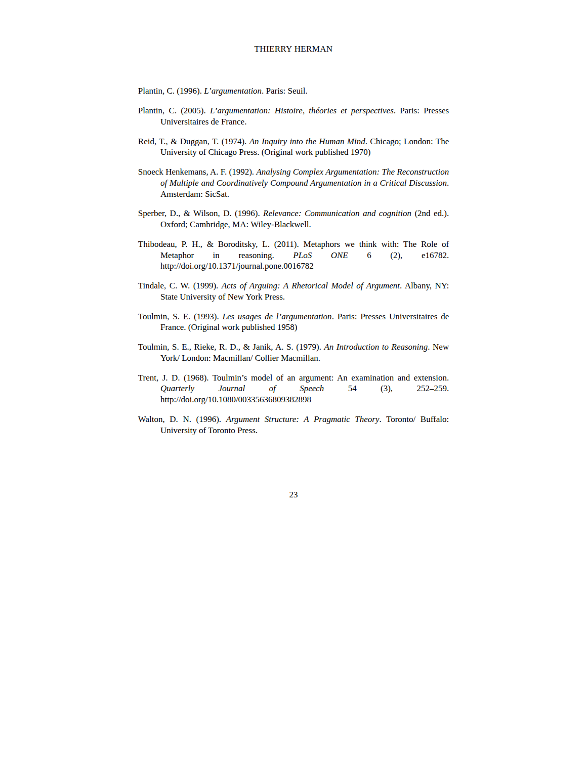THIERRY HERMAN
Plantin, C. (1996). L’argumentation. Paris: Seuil.
Plantin, C. (2005). L’argumentation: Histoire, théories et perspectives. Paris: Presses Universitaires de France.
Reid, T., & Duggan, T. (1974). An Inquiry into the Human Mind. Chicago; London: The University of Chicago Press. (Original work published 1970)
Snoeck Henkemans, A. F. (1992). Analysing Complex Argumentation: The Reconstruction of Multiple and Coordinatively Compound Argumentation in a Critical Discussion. Amsterdam: SicSat.
Sperber, D., & Wilson, D. (1996). Relevance: Communication and cognition (2nd ed.). Oxford; Cambridge, MA: Wiley-Blackwell.
Thibodeau, P. H., & Boroditsky, L. (2011). Metaphors we think with: The Role of Metaphor in reasoning. PLoS ONE 6 (2), e16782. http://doi.org/10.1371/journal.pone.0016782
Tindale, C. W. (1999). Acts of Arguing: A Rhetorical Model of Argument. Albany, NY: State University of New York Press.
Toulmin, S. E. (1993). Les usages de l’argumentation. Paris: Presses Universitaires de France. (Original work published 1958)
Toulmin, S. E., Rieke, R. D., & Janik, A. S. (1979). An Introduction to Reasoning. New York/ London: Macmillan/ Collier Macmillan.
Trent, J. D. (1968). Toulmin’s model of an argument: An examination and extension. Quarterly Journal of Speech 54 (3), 252–259. http://doi.org/10.1080/00335636809382898
Walton, D. N. (1996). Argument Structure: A Pragmatic Theory. Toronto/ Buffalo: University of Toronto Press.
23